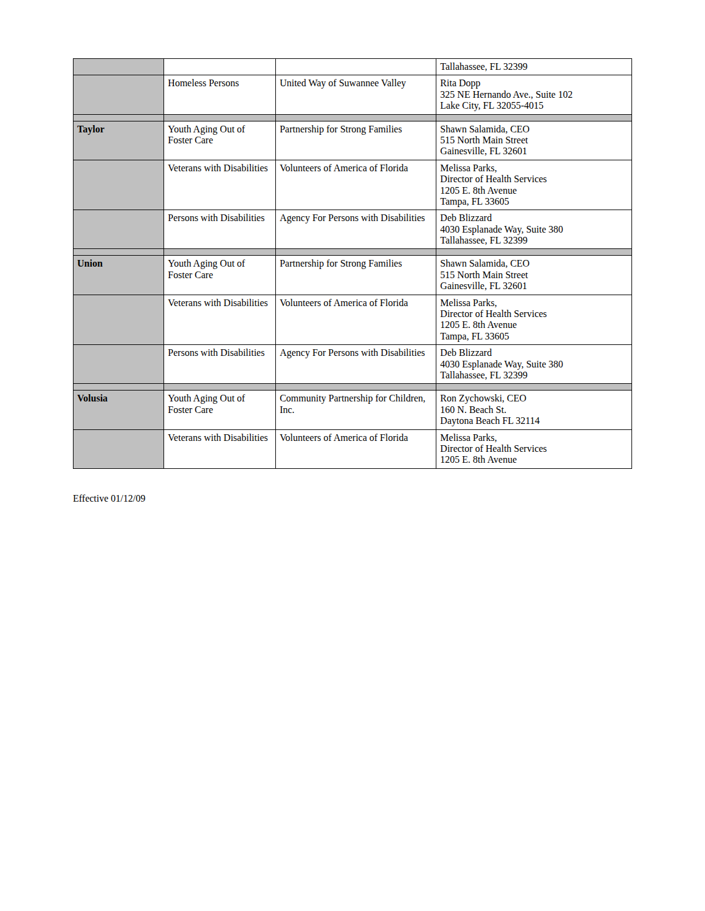| | | | Tallahassee, FL 32399 |
| | Homeless Persons | United Way of Suwannee Valley | Rita Dopp 325 NE Hernando Ave., Suite 102 Lake City, FL 32055-4015 |
| Taylor | Youth Aging Out of Foster Care | Partnership for Strong Families | Shawn Salamida, CEO 515 North Main Street Gainesville, FL 32601 |
| | Veterans with Disabilities | Volunteers of America of Florida | Melissa Parks, Director of Health Services 1205 E. 8th Avenue Tampa, FL 33605 |
| | Persons with Disabilities | Agency For Persons with Disabilities | Deb Blizzard 4030 Esplanade Way, Suite 380 Tallahassee, FL 32399 |
| Union | Youth Aging Out of Foster Care | Partnership for Strong Families | Shawn Salamida, CEO 515 North Main Street Gainesville, FL 32601 |
| | Veterans with Disabilities | Volunteers of America of Florida | Melissa Parks, Director of Health Services 1205 E. 8th Avenue Tampa, FL 33605 |
| | Persons with Disabilities | Agency For Persons with Disabilities | Deb Blizzard 4030 Esplanade Way, Suite 380 Tallahassee, FL 32399 |
| Volusia | Youth Aging Out of Foster Care | Community Partnership for Children, Inc. | Ron Zychowski, CEO 160 N. Beach St. Daytona Beach FL 32114 |
| | Veterans with Disabilities | Volunteers of America of Florida | Melissa Parks, Director of Health Services 1205 E. 8th Avenue |
Effective 01/12/09